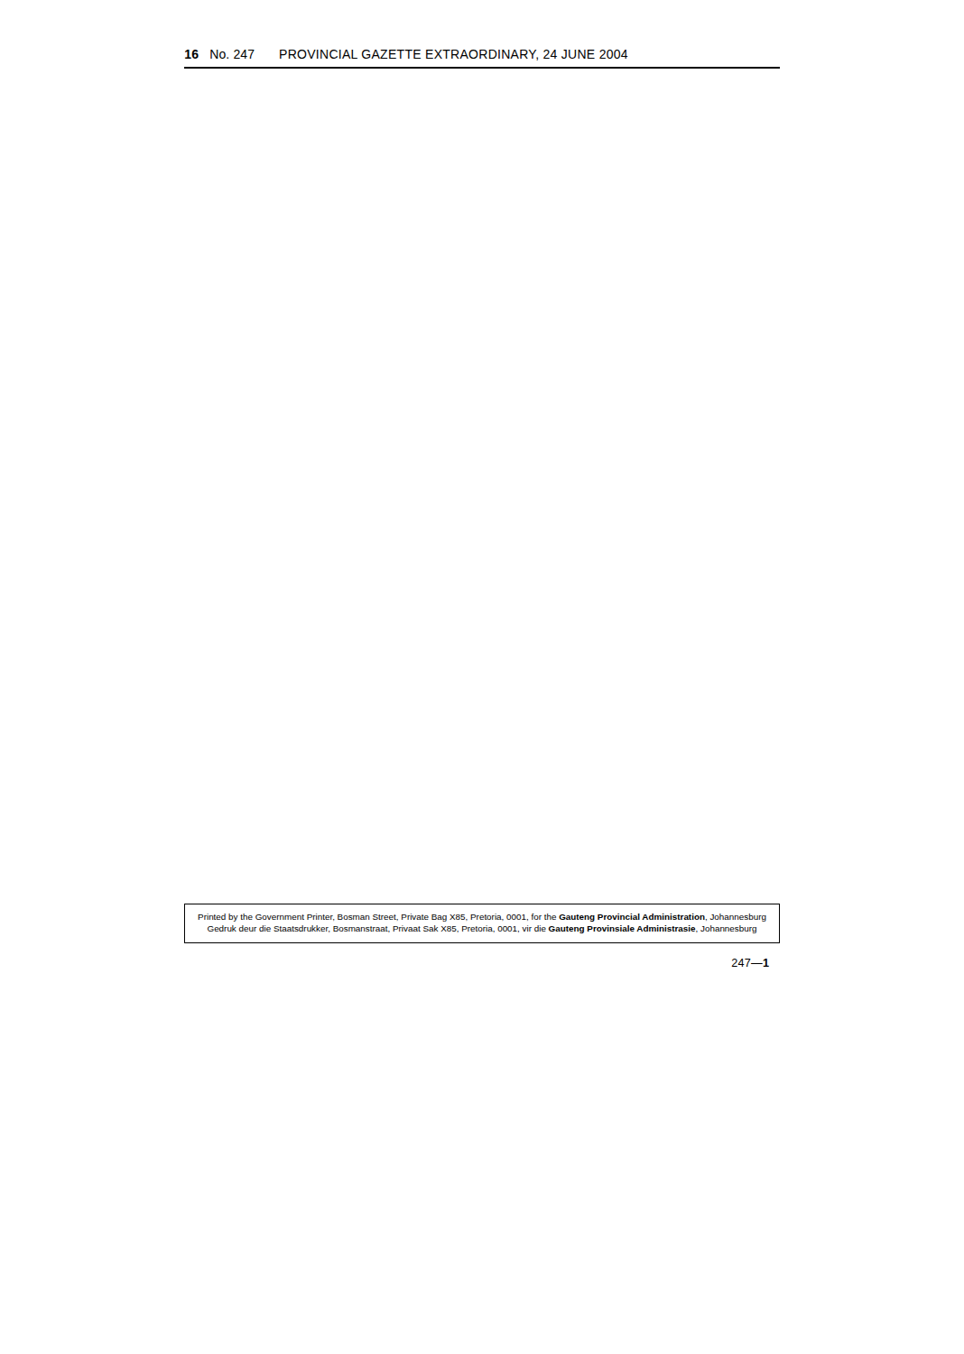16 No. 247 PROVINCIAL GAZETTE EXTRAORDINARY, 24 JUNE 2004
Printed by the Government Printer, Bosman Street, Private Bag X85, Pretoria, 0001, for the Gauteng Provincial Administration, Johannesburg
Gedruk deur die Staatsdrukker, Bosmanstraat, Privaat Sak X85, Pretoria, 0001, vir die Gauteng Provinsiale Administrasie, Johannesburg
247—1